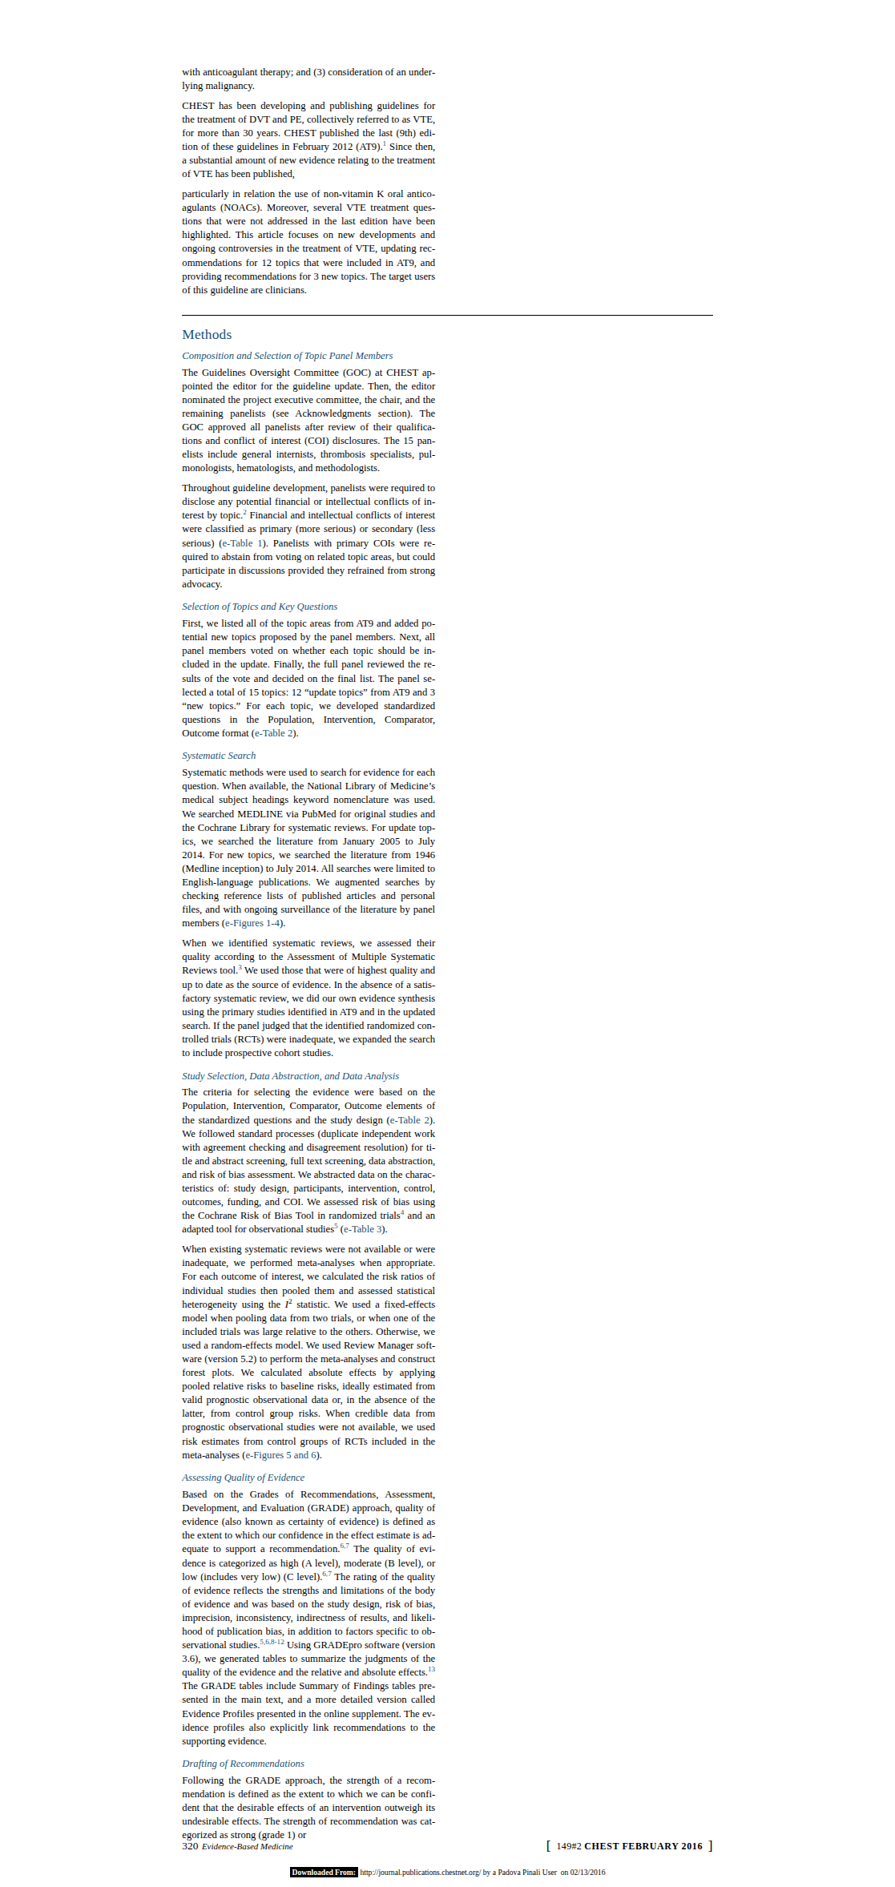with anticoagulant therapy; and (3) consideration of an underlying malignancy.
CHEST has been developing and publishing guidelines for the treatment of DVT and PE, collectively referred to as VTE, for more than 30 years. CHEST published the last (9th) edition of these guidelines in February 2012 (AT9).1 Since then, a substantial amount of new evidence relating to the treatment of VTE has been published,
particularly in relation the use of non-vitamin K oral anticoagulants (NOACs). Moreover, several VTE treatment questions that were not addressed in the last edition have been highlighted. This article focuses on new developments and ongoing controversies in the treatment of VTE, updating recommendations for 12 topics that were included in AT9, and providing recommendations for 3 new topics. The target users of this guideline are clinicians.
Methods
Composition and Selection of Topic Panel Members
The Guidelines Oversight Committee (GOC) at CHEST appointed the editor for the guideline update. Then, the editor nominated the project executive committee, the chair, and the remaining panelists (see Acknowledgments section). The GOC approved all panelists after review of their qualifications and conflict of interest (COI) disclosures. The 15 panelists include general internists, thrombosis specialists, pulmonologists, hematologists, and methodologists.
Throughout guideline development, panelists were required to disclose any potential financial or intellectual conflicts of interest by topic.2 Financial and intellectual conflicts of interest were classified as primary (more serious) or secondary (less serious) (e-Table 1). Panelists with primary COIs were required to abstain from voting on related topic areas, but could participate in discussions provided they refrained from strong advocacy.
Selection of Topics and Key Questions
First, we listed all of the topic areas from AT9 and added potential new topics proposed by the panel members. Next, all panel members voted on whether each topic should be included in the update. Finally, the full panel reviewed the results of the vote and decided on the final list. The panel selected a total of 15 topics: 12 “update topics” from AT9 and 3 “new topics.” For each topic, we developed standardized questions in the Population, Intervention, Comparator, Outcome format (e-Table 2).
Systematic Search
Systematic methods were used to search for evidence for each question. When available, the National Library of Medicine’s medical subject headings keyword nomenclature was used. We searched MEDLINE via PubMed for original studies and the Cochrane Library for systematic reviews. For update topics, we searched the literature from January 2005 to July 2014. For new topics, we searched the literature from 1946 (Medline inception) to July 2014. All searches were limited to English-language publications. We augmented searches by checking reference lists of published articles and personal files, and with ongoing surveillance of the literature by panel members (e-Figures 1-4).
When we identified systematic reviews, we assessed their quality according to the Assessment of Multiple Systematic Reviews tool.3 We used those that were of highest quality and up to date as the source of evidence. In the absence of a satisfactory systematic review, we did our own evidence synthesis using the primary studies identified in AT9 and in the updated search. If the panel judged that the identified randomized controlled trials (RCTs) were inadequate, we expanded the search to include prospective cohort studies.
Study Selection, Data Abstraction, and Data Analysis
The criteria for selecting the evidence were based on the Population, Intervention, Comparator, Outcome elements of the standardized questions and the study design (e-Table 2). We followed standard processes (duplicate independent work with agreement checking and disagreement resolution) for title and abstract screening, full text screening, data abstraction, and risk of bias assessment. We abstracted data on the characteristics of: study design, participants, intervention, control, outcomes, funding, and COI. We assessed risk of bias using the Cochrane Risk of Bias Tool in randomized trials4 and an adapted tool for observational studies5 (e-Table 3).
When existing systematic reviews were not available or were inadequate, we performed meta-analyses when appropriate. For each outcome of interest, we calculated the risk ratios of individual studies then pooled them and assessed statistical heterogeneity using the I2 statistic. We used a fixed-effects model when pooling data from two trials, or when one of the included trials was large relative to the others. Otherwise, we used a random-effects model. We used Review Manager software (version 5.2) to perform the meta-analyses and construct forest plots. We calculated absolute effects by applying pooled relative risks to baseline risks, ideally estimated from valid prognostic observational data or, in the absence of the latter, from control group risks. When credible data from prognostic observational studies were not available, we used risk estimates from control groups of RCTs included in the meta-analyses (e-Figures 5 and 6).
Assessing Quality of Evidence
Based on the Grades of Recommendations, Assessment, Development, and Evaluation (GRADE) approach, quality of evidence (also known as certainty of evidence) is defined as the extent to which our confidence in the effect estimate is adequate to support a recommendation.6,7 The quality of evidence is categorized as high (A level), moderate (B level), or low (includes very low) (C level).6,7 The rating of the quality of evidence reflects the strengths and limitations of the body of evidence and was based on the study design, risk of bias, imprecision, inconsistency, indirectness of results, and likelihood of publication bias, in addition to factors specific to observational studies.5,6,8-12 Using GRADEpro software (version 3.6), we generated tables to summarize the judgments of the quality of the evidence and the relative and absolute effects.13 The GRADE tables include Summary of Findings tables presented in the main text, and a more detailed version called Evidence Profiles presented in the online supplement. The evidence profiles also explicitly link recommendations to the supporting evidence.
Drafting of Recommendations
Following the GRADE approach, the strength of a recommendation is defined as the extent to which we can be confident that the desirable effects of an intervention outweigh its undesirable effects. The strength of recommendation was categorized as strong (grade 1) or
320 Evidence-Based Medicine
[ 149#2 CHEST FEBRUARY 2016 ]
Downloaded From: http://journal.publications.chestnet.org/ by a Padova Pinali User on 02/13/2016